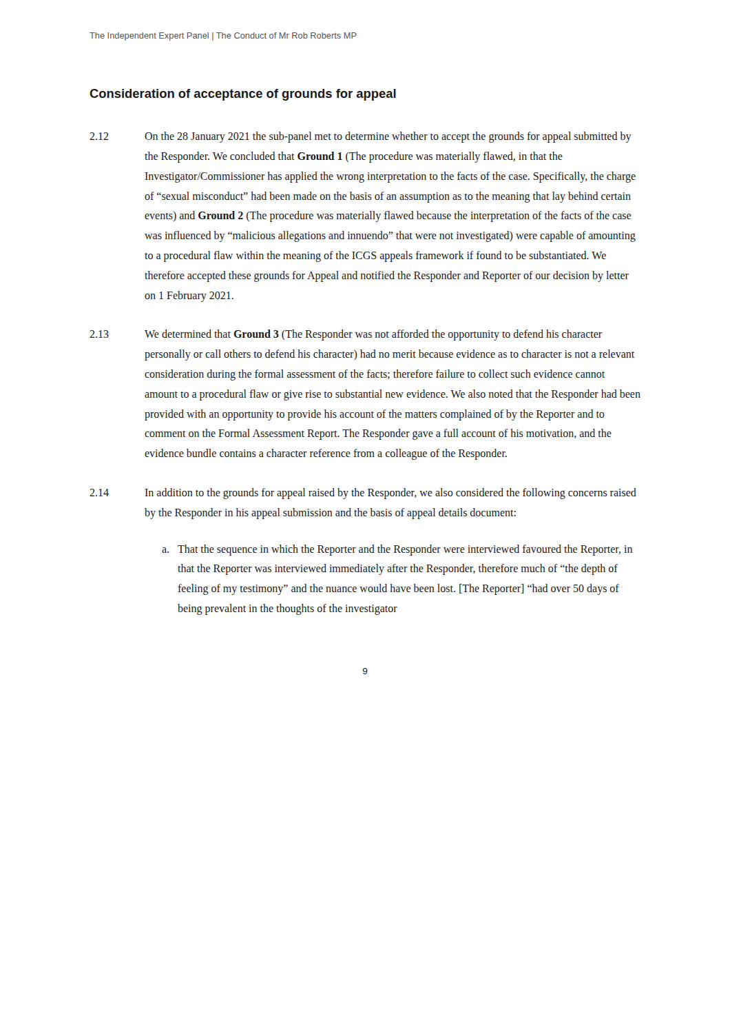The Independent Expert Panel | The Conduct of Mr Rob Roberts MP
Consideration of acceptance of grounds for appeal
2.12
On the 28 January 2021 the sub-panel met to determine whether to accept the grounds for appeal submitted by the Responder. We concluded that Ground 1 (The procedure was materially flawed, in that the Investigator/Commissioner has applied the wrong interpretation to the facts of the case. Specifically, the charge of “sexual misconduct” had been made on the basis of an assumption as to the meaning that lay behind certain events) and Ground 2 (The procedure was materially flawed because the interpretation of the facts of the case was influenced by “malicious allegations and innuendo” that were not investigated) were capable of amounting to a procedural flaw within the meaning of the ICGS appeals framework if found to be substantiated. We therefore accepted these grounds for Appeal and notified the Responder and Reporter of our decision by letter on 1 February 2021.
2.13
We determined that Ground 3 (The Responder was not afforded the opportunity to defend his character personally or call others to defend his character) had no merit because evidence as to character is not a relevant consideration during the formal assessment of the facts; therefore failure to collect such evidence cannot amount to a procedural flaw or give rise to substantial new evidence. We also noted that the Responder had been provided with an opportunity to provide his account of the matters complained of by the Reporter and to comment on the Formal Assessment Report. The Responder gave a full account of his motivation, and the evidence bundle contains a character reference from a colleague of the Responder.
2.14
In addition to the grounds for appeal raised by the Responder, we also considered the following concerns raised by the Responder in his appeal submission and the basis of appeal details document:
That the sequence in which the Reporter and the Responder were interviewed favoured the Reporter, in that the Reporter was interviewed immediately after the Responder, therefore much of “the depth of feeling of my testimony” and the nuance would have been lost. [The Reporter] “had over 50 days of being prevalent in the thoughts of the investigator
9